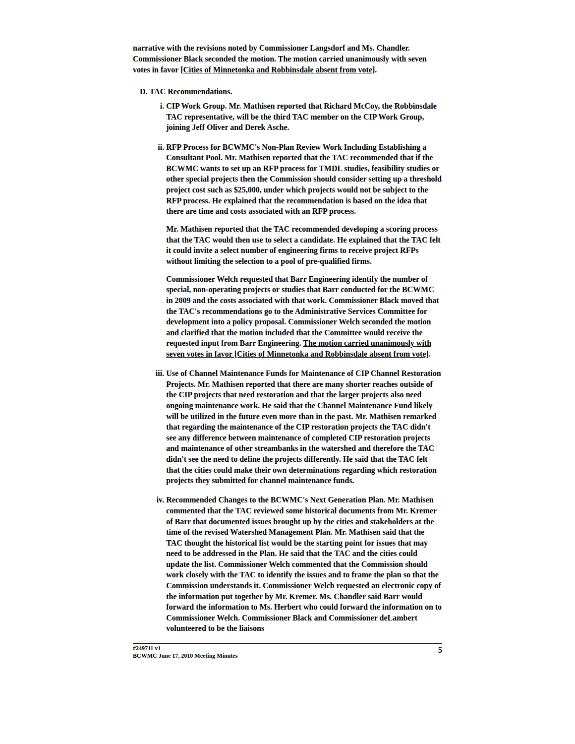narrative with the revisions noted by Commissioner Langsdorf and Ms. Chandler. Commissioner Black seconded the motion. The motion carried unanimously with seven votes in favor [Cities of Minnetonka and Robbinsdale absent from vote].
TAC Recommendations.
CIP Work Group. Mr. Mathisen reported that Richard McCoy, the Robbinsdale TAC representative, will be the third TAC member on the CIP Work Group, joining Jeff Oliver and Derek Asche.
RFP Process for BCWMC's Non-Plan Review Work Including Establishing a Consultant Pool. Mr. Mathisen reported that the TAC recommended that if the BCWMC wants to set up an RFP process for TMDL studies, feasibility studies or other special projects then the Commission should consider setting up a threshold project cost such as $25,000, under which projects would not be subject to the RFP process. He explained that the recommendation is based on the idea that there are time and costs associated with an RFP process.
Mr. Mathisen reported that the TAC recommended developing a scoring process that the TAC would then use to select a candidate. He explained that the TAC felt it could invite a select number of engineering firms to receive project RFPs without limiting the selection to a pool of pre-qualified firms.
Commissioner Welch requested that Barr Engineering identify the number of special, non-operating projects or studies that Barr conducted for the BCWMC in 2009 and the costs associated with that work. Commissioner Black moved that the TAC's recommendations go to the Administrative Services Committee for development into a policy proposal. Commissioner Welch seconded the motion and clarified that the motion included that the Committee would receive the requested input from Barr Engineering. The motion carried unanimously with seven votes in favor [Cities of Minnetonka and Robbinsdale absent from vote].
Use of Channel Maintenance Funds for Maintenance of CIP Channel Restoration Projects. Mr. Mathisen reported that there are many shorter reaches outside of the CIP projects that need restoration and that the larger projects also need ongoing maintenance work. He said that the Channel Maintenance Fund likely will be utilized in the future even more than in the past. Mr. Mathisen remarked that regarding the maintenance of the CIP restoration projects the TAC didn't see any difference between maintenance of completed CIP restoration projects and maintenance of other streambanks in the watershed and therefore the TAC didn't see the need to define the projects differently. He said that the TAC felt that the cities could make their own determinations regarding which restoration projects they submitted for channel maintenance funds.
Recommended Changes to the BCWMC's Next Generation Plan. Mr. Mathisen commented that the TAC reviewed some historical documents from Mr. Kremer of Barr that documented issues brought up by the cities and stakeholders at the time of the revised Watershed Management Plan. Mr. Mathisen said that the TAC thought the historical list would be the starting point for issues that may need to be addressed in the Plan. He said that the TAC and the cities could update the list. Commissioner Welch commented that the Commission should work closely with the TAC to identify the issues and to frame the plan so that the Commission understands it. Commissioner Welch requested an electronic copy of the information put together by Mr. Kremer. Ms. Chandler said Barr would forward the information to Ms. Herbert who could forward the information on to Commissioner Welch. Commissioner Black and Commissioner deLambert volunteered to be the liaisons
#249711 v1 BCWMC June 17, 2010 Meeting Minutes
5